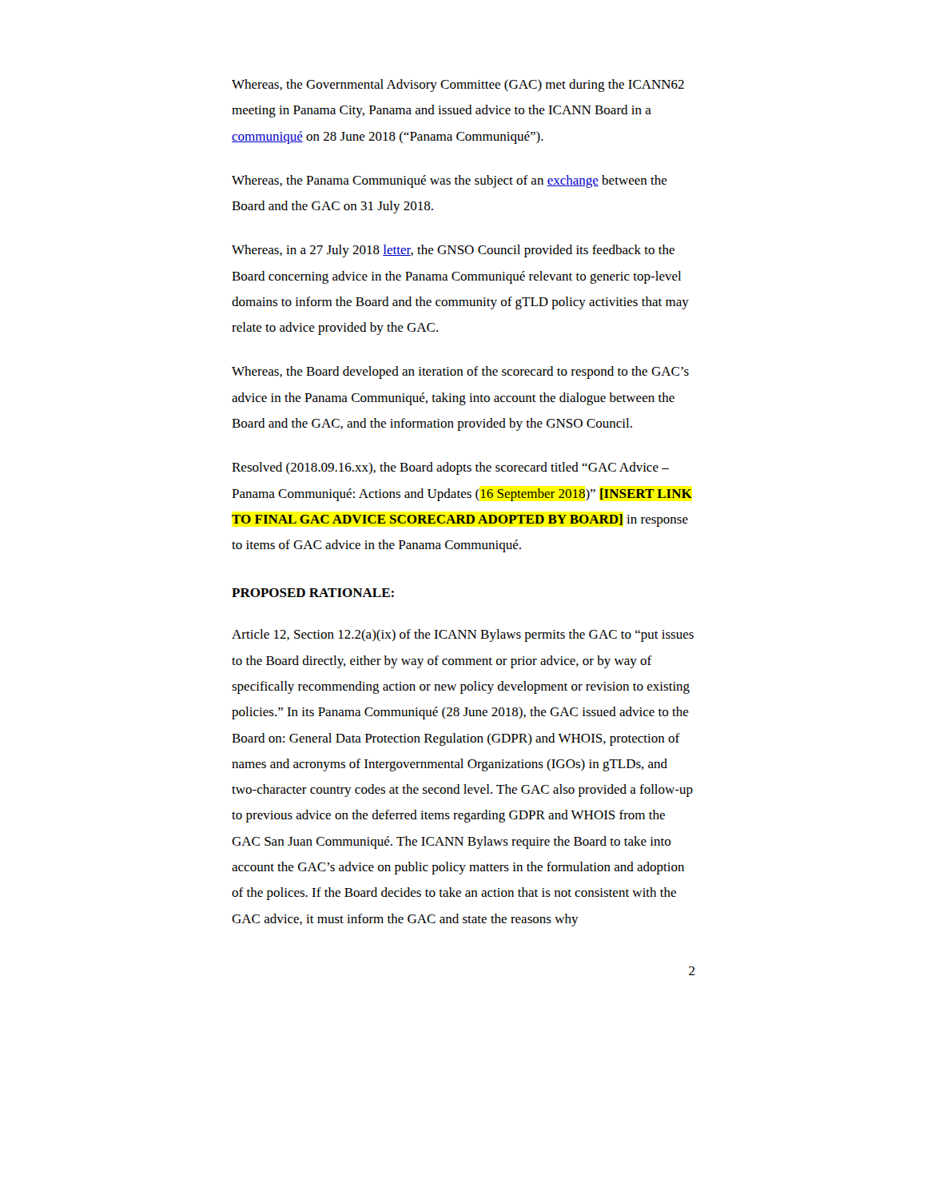Whereas, the Governmental Advisory Committee (GAC) met during the ICANN62 meeting in Panama City, Panama and issued advice to the ICANN Board in a communiqué on 28 June 2018 (“Panama Communiqué”).
Whereas, the Panama Communiqué was the subject of an exchange between the Board and the GAC on 31 July 2018.
Whereas, in a 27 July 2018 letter, the GNSO Council provided its feedback to the Board concerning advice in the Panama Communiqué relevant to generic top-level domains to inform the Board and the community of gTLD policy activities that may relate to advice provided by the GAC.
Whereas, the Board developed an iteration of the scorecard to respond to the GAC’s advice in the Panama Communiqué, taking into account the dialogue between the Board and the GAC, and the information provided by the GNSO Council.
Resolved (2018.09.16.xx), the Board adopts the scorecard titled “GAC Advice – Panama Communiqué: Actions and Updates (16 September 2018)” [INSERT LINK TO FINAL GAC ADVICE SCORECARD ADOPTED BY BOARD] in response to items of GAC advice in the Panama Communiqué.
PROPOSED RATIONALE:
Article 12, Section 12.2(a)(ix) of the ICANN Bylaws permits the GAC to “put issues to the Board directly, either by way of comment or prior advice, or by way of specifically recommending action or new policy development or revision to existing policies.” In its Panama Communiqué (28 June 2018), the GAC issued advice to the Board on: General Data Protection Regulation (GDPR) and WHOIS, protection of names and acronyms of Intergovernmental Organizations (IGOs) in gTLDs, and two-character country codes at the second level. The GAC also provided a follow-up to previous advice on the deferred items regarding GDPR and WHOIS from the GAC San Juan Communiqué. The ICANN Bylaws require the Board to take into account the GAC’s advice on public policy matters in the formulation and adoption of the polices. If the Board decides to take an action that is not consistent with the GAC advice, it must inform the GAC and state the reasons why
2